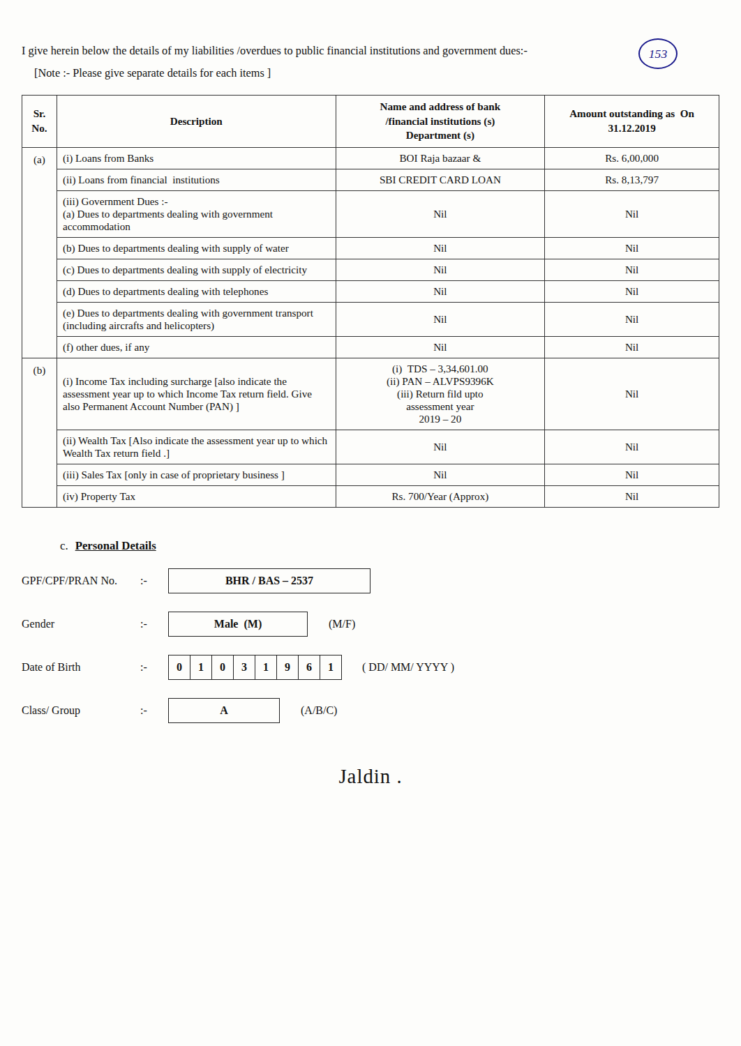153
I give herein below the details of my liabilities /overdues to public financial institutions and government dues:- [Note :- Please give separate details for each items ]
| Sr. No. | Description | Name and address of bank /financial institutions (s) Department (s) | Amount outstanding as On 31.12.2019 |
| --- | --- | --- | --- |
| (a) | (i) Loans from Banks | BOI Raja bazaar & | Rs. 6,00,000 |
| (ii) Loans from financial institutions | SBI CREDIT CARD LOAN | Rs. 8,13,797 |
| (iii) Government Dues :- (a) Dues to departments dealing with government accommodation | Nil | Nil |
| (b) Dues to departments dealing with supply of water | Nil | Nil |
| (c) Dues to departments dealing with supply of electricity | Nil | Nil |
| (d) Dues to departments dealing with telephones | Nil | Nil |
| (e) Dues to departments dealing with government transport (including aircrafts and helicopters) | Nil | Nil |
| (f) other dues, if any | Nil | Nil |
| (b) | (i) Income Tax including surcharge [also indicate the assessment year up to which Income Tax return field. Give also Permanent Account Number (PAN) ] | (i) TDS – 3,34,601.00 (ii) PAN – ALVPS9396K (iii) Return fild upto assessment year 2019 – 20 | Nil |
| (ii) Wealth Tax [Also indicate the assessment year up to which Wealth Tax return field .] | Nil | Nil |
| (iii) Sales Tax [only in case of proprietary business ] | Nil | Nil |
| (iv) Property Tax | Rs. 700/Year (Approx) | Nil |
c. Personal Details
GPF/CPF/PRAN No.
:-
BHR / BAS – 2537
Gender
:-
Male (M)
(M/F)
Date of Birth
:-
01031961
( DD/ MM/ YYYY )
Class/ Group
:-
A
(A/B/C)
Jaldin .